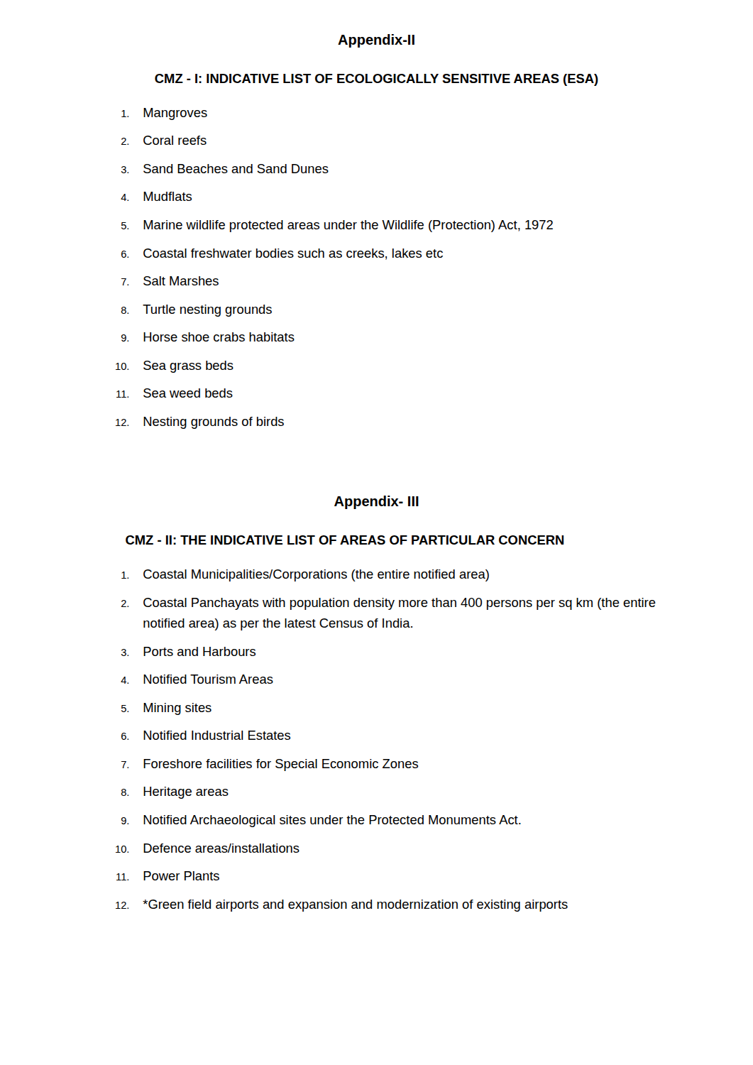Appendix-II
CMZ - I: INDICATIVE LIST OF ECOLOGICALLY SENSITIVE AREAS (ESA)
Mangroves
Coral reefs
Sand Beaches and Sand Dunes
Mudflats
Marine wildlife protected areas under the Wildlife (Protection) Act, 1972
Coastal freshwater bodies such as creeks, lakes etc
Salt Marshes
Turtle nesting grounds
Horse shoe crabs habitats
Sea grass beds
Sea weed beds
Nesting grounds of birds
Appendix- III
CMZ - II: THE INDICATIVE LIST OF AREAS OF PARTICULAR CONCERN
Coastal Municipalities/Corporations (the entire notified area)
Coastal Panchayats with population density more than 400 persons per sq km (the entire notified area) as per the latest Census of India.
Ports and Harbours
Notified Tourism Areas
Mining sites
Notified Industrial Estates
Foreshore facilities for Special Economic Zones
Heritage areas
Notified Archaeological sites under the Protected Monuments Act.
Defence areas/installations
Power Plants
*Green field airports and expansion and modernization of existing airports